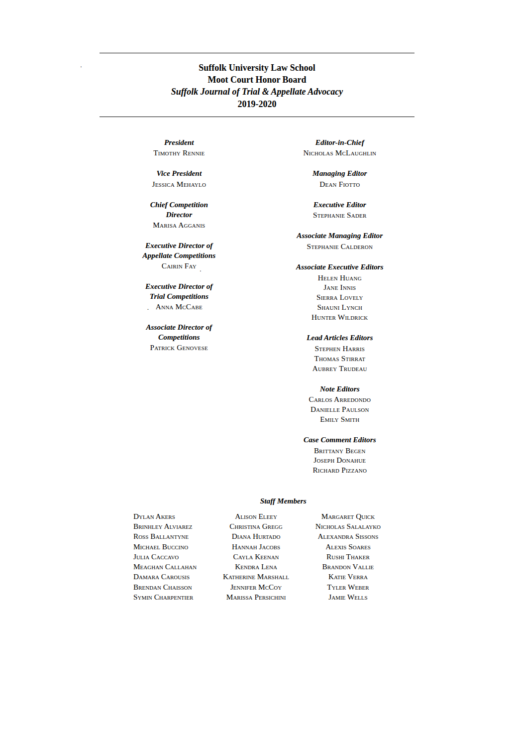.
Suffolk University Law School
Moot Court Honor Board
Suffolk Journal of Trial & Appellate Advocacy
2019-2020
President
Timothy Rennie
Vice President
Jessica Mehaylo
Chief Competition
Director
Marisa Agganis
Executive Director of
Appellate Competitions
Cairin Fay
Executive Director of
Trial Competitions
Anna McCabe
Associate Director of
Competitions
Patrick Genovese
Editor-in-Chief
Nicholas McLaughlin
Managing Editor
Dean Fiotto
Executive Editor
Stephanie Sader
Associate Managing Editor
Stephanie Calderon
Associate Executive Editors
Helen Huang
Jane Innis
Sierra Lovely
Shauni Lynch
Hunter Wildrick
Lead Articles Editors
Stephen Harris
Thomas Stirrat
Aubrey Trudeau
Note Editors
Carlos Arredondo
Danielle Paulson
Emily Smith
Case Comment Editors
Brittany Begen
Joseph Donahue
Richard Pizzano
. .
Staff Members
Dylan Akers
Brinhley Alviarez
Ross Ballantyne
Michael Buccino
Julia Caccavo
Meaghan Callahan
Damara Carousis
Brendan Chaisson
Symin Charpentier
Alison Eleey
Christina Gregg
Diana Hurtado
Hannah Jacobs
Cayla Keenan
Kendra Lena
Katherine Marshall
Jennifer McCoy
Marissa Persichini
Margaret Quick
Nicholas Salalayko
Alexandra Sissons
Alexis Soares
Rushi Thaker
Brandon Vallie
Katie Verra
Tyler Weber
Jamie Wells